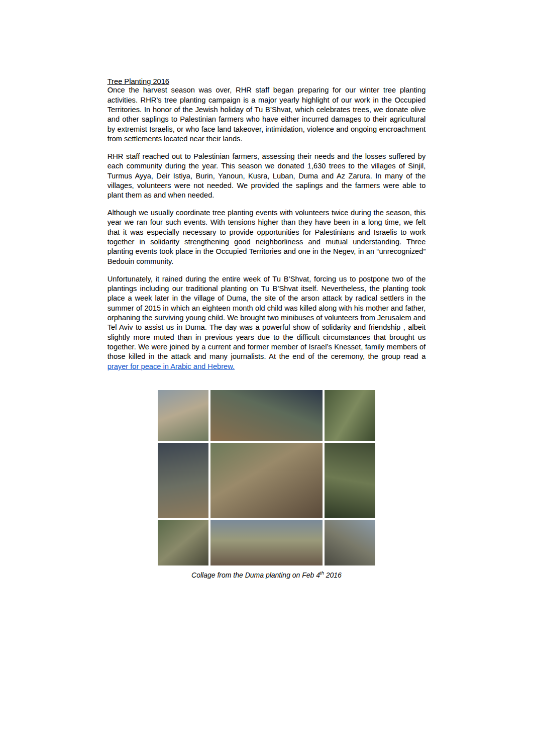Tree Planting 2016
Once the harvest season was over, RHR staff began preparing for our winter tree planting activities. RHR’s tree planting campaign is a major yearly highlight of our work in the Occupied Territories. In honor of the Jewish holiday of Tu B’Shvat, which celebrates trees, we donate olive and other saplings to Palestinian farmers who have either incurred damages to their agricultural by extremist Israelis, or who face land takeover, intimidation, violence and ongoing encroachment from settlements located near their lands.
RHR staff reached out to Palestinian farmers, assessing their needs and the losses suffered by each community during the year. This season we donated 1,630 trees to the villages of Sinjil, Turmus Ayya, Deir Istiya, Burin, Yanoun, Kusra, Luban, Duma and Az Zarura. In many of the villages, volunteers were not needed. We provided the saplings and the farmers were able to plant them as and when needed.
Although we usually coordinate tree planting events with volunteers twice during the season, this year we ran four such events. With tensions higher than they have been in a long time, we felt that it was especially necessary to provide opportunities for Palestinians and Israelis to work together in solidarity strengthening good neighborliness and mutual understanding. Three planting events took place in the Occupied Territories and one in the Negev, in an “unrecognized” Bedouin community.
Unfortunately, it rained during the entire week of Tu B’Shvat, forcing us to postpone two of the plantings including our traditional planting on Tu B’Shvat itself. Nevertheless, the planting took place a week later in the village of Duma, the site of the arson attack by radical settlers in the summer of 2015 in which an eighteen month old child was killed along with his mother and father, orphaning the surviving young child. We brought two minibuses of volunteers from Jerusalem and Tel Aviv to assist us in Duma. The day was a powerful show of solidarity and friendship , albeit slightly more muted than in previous years due to the difficult circumstances that brought us together. We were joined by a current and former member of Israel’s Knesset, family members of those killed in the attack and many journalists. At the end of the ceremony, the group read a prayer for peace in Arabic and Hebrew.
Collage from the Duma planting on Feb 4th 2016